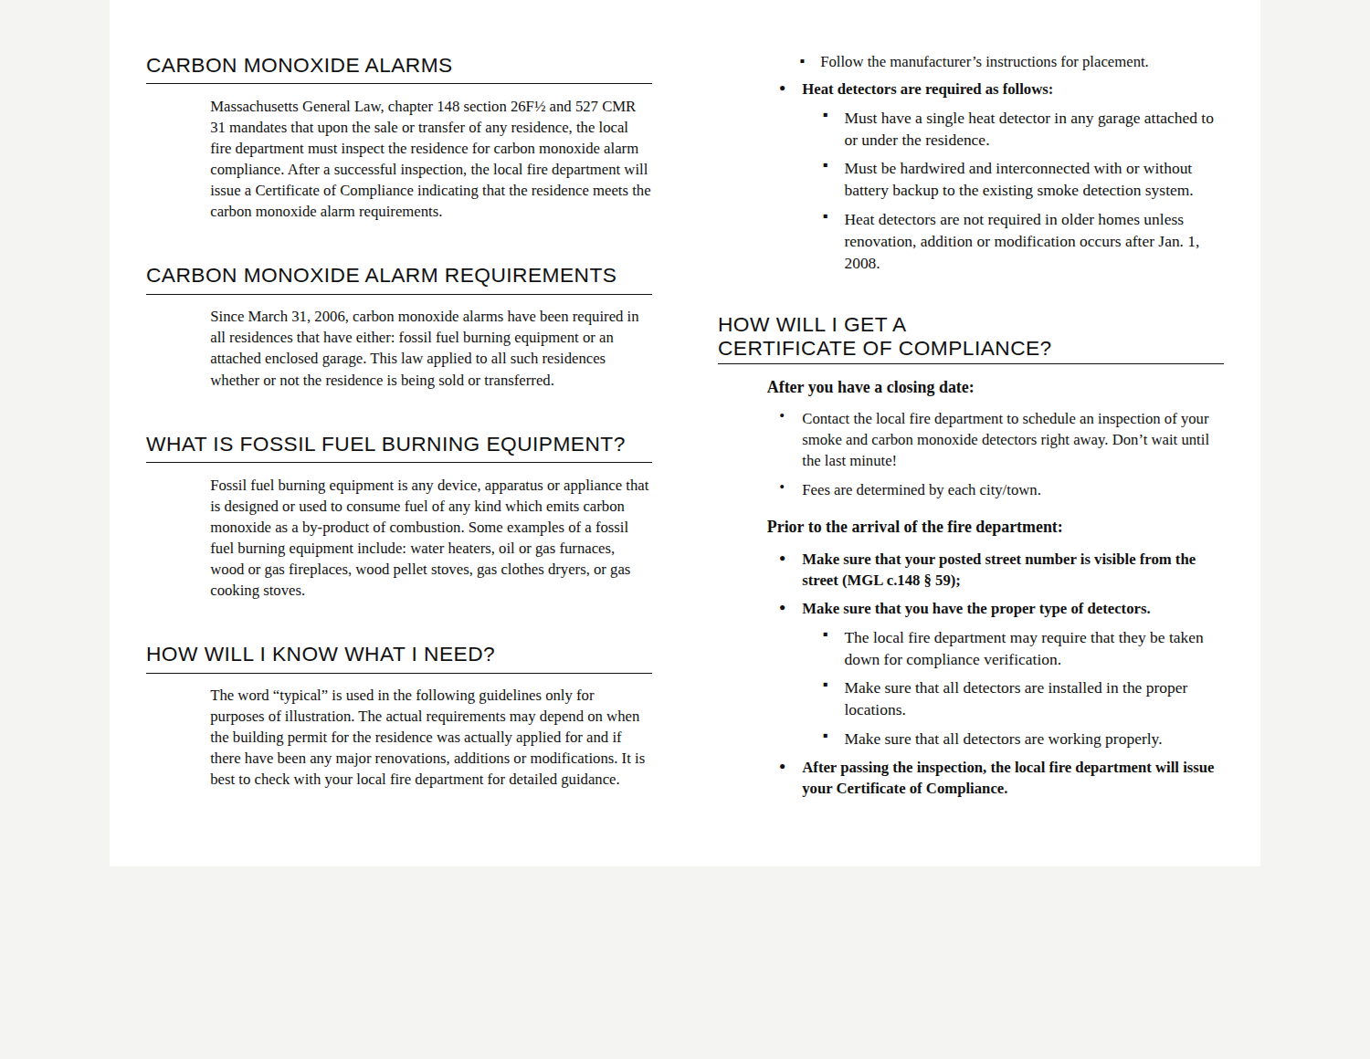Carbon Monoxide Alarms
Massachusetts General Law, chapter 148 section 26F½ and 527 CMR 31 mandates that upon the sale or transfer of any residence, the local fire department must inspect the residence for carbon monoxide alarm compliance. After a successful inspection, the local fire department will issue a Certificate of Compliance indicating that the residence meets the carbon monoxide alarm requirements.
Carbon Monoxide Alarm Requirements
Since March 31, 2006, carbon monoxide alarms have been required in all residences that have either: fossil fuel burning equipment or an attached enclosed garage. This law applied to all such residences whether or not the residence is being sold or transferred.
What is Fossil Fuel Burning Equipment?
Fossil fuel burning equipment is any device, apparatus or appliance that is designed or used to consume fuel of any kind which emits carbon monoxide as a by-product of combustion. Some examples of a fossil fuel burning equipment include: water heaters, oil or gas furnaces, wood or gas fireplaces, wood pellet stoves, gas clothes dryers, or gas cooking stoves.
How Will I Know What I Need?
The word “typical” is used in the following guidelines only for purposes of illustration. The actual requirements may depend on when the building permit for the residence was actually applied for and if there have been any major renovations, additions or modifications. It is best to check with your local fire department for detailed guidance.
Follow the manufacturer’s instructions for placement.
Heat detectors are required as follows:
Must have a single heat detector in any garage attached to or under the residence.
Must be hardwired and interconnected with or without battery backup to the existing smoke detection system.
Heat detectors are not required in older homes unless renovation, addition or modification occurs after Jan. 1, 2008.
How Will I Get a
Certificate of Compliance?
After you have a closing date:
Contact the local fire department to schedule an inspection of your smoke and carbon monoxide detectors right away. Don’t wait until the last minute!
Fees are determined by each city/town.
Prior to the arrival of the fire department:
Make sure that your posted street number is visible from the street (MGL c.148 § 59);
Make sure that you have the proper type of detectors.
The local fire department may require that they be taken down for compliance verification.
Make sure that all detectors are installed in the proper locations.
Make sure that all detectors are working properly.
After passing the inspection, the local fire department will issue your Certificate of Compliance.